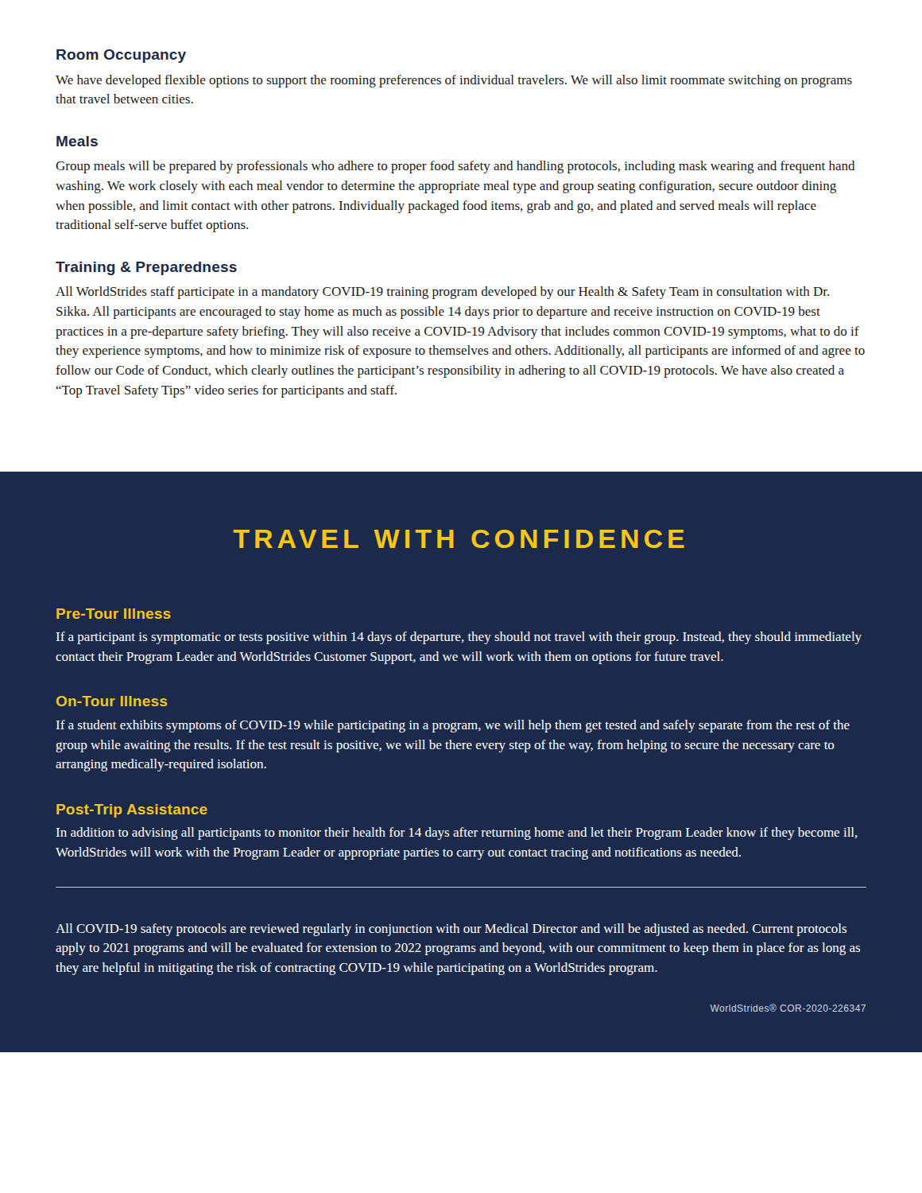Room Occupancy
We have developed flexible options to support the rooming preferences of individual travelers. We will also limit roommate switching on programs that travel between cities.
Meals
Group meals will be prepared by professionals who adhere to proper food safety and handling protocols, including mask wearing and frequent hand washing. We work closely with each meal vendor to determine the appropriate meal type and group seating configuration, secure outdoor dining when possible, and limit contact with other patrons. Individually packaged food items, grab and go, and plated and served meals will replace traditional self-serve buffet options.
Training & Preparedness
All WorldStrides staff participate in a mandatory COVID-19 training program developed by our Health & Safety Team in consultation with Dr. Sikka. All participants are encouraged to stay home as much as possible 14 days prior to departure and receive instruction on COVID-19 best practices in a pre-departure safety briefing. They will also receive a COVID-19 Advisory that includes common COVID-19 symptoms, what to do if they experience symptoms, and how to minimize risk of exposure to themselves and others. Additionally, all participants are informed of and agree to follow our Code of Conduct, which clearly outlines the participant’s responsibility in adhering to all COVID-19 protocols. We have also created a “Top Travel Safety Tips” video series for participants and staff.
TRAVEL WITH CONFIDENCE
Pre-Tour Illness
If a participant is symptomatic or tests positive within 14 days of departure, they should not travel with their group. Instead, they should immediately contact their Program Leader and WorldStrides Customer Support, and we will work with them on options for future travel.
On-Tour Illness
If a student exhibits symptoms of COVID-19 while participating in a program, we will help them get tested and safely separate from the rest of the group while awaiting the results. If the test result is positive, we will be there every step of the way, from helping to secure the necessary care to arranging medically-required isolation.
Post-Trip Assistance
In addition to advising all participants to monitor their health for 14 days after returning home and let their Program Leader know if they become ill, WorldStrides will work with the Program Leader or appropriate parties to carry out contact tracing and notifications as needed.
All COVID-19 safety protocols are reviewed regularly in conjunction with our Medical Director and will be adjusted as needed. Current protocols apply to 2021 programs and will be evaluated for extension to 2022 programs and beyond, with our commitment to keep them in place for as long as they are helpful in mitigating the risk of contracting COVID-19 while participating on a WorldStrides program.
WorldStrides® COR-2020-226347